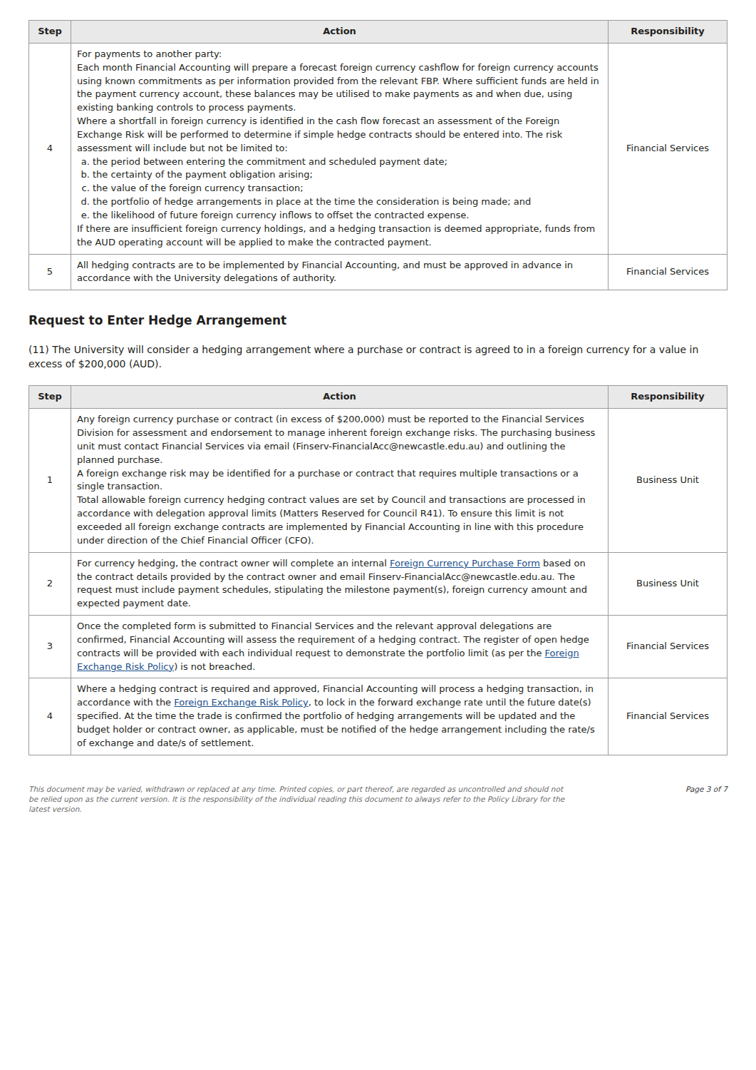| Step | Action | Responsibility |
| --- | --- | --- |
| 4 | For payments to another party: Each month Financial Accounting will prepare a forecast foreign currency cashflow for foreign currency accounts using known commitments as per information provided from the relevant FBP. Where sufficient funds are held in the payment currency account, these balances may be utilised to make payments as and when due, using existing banking controls to process payments. Where a shortfall in foreign currency is identified in the cash flow forecast an assessment of the Foreign Exchange Risk will be performed to determine if simple hedge contracts should be entered into. The risk assessment will include but not be limited to: the period between entering the commitment and scheduled payment date; the certainty of the payment obligation arising; the value of the foreign currency transaction; the portfolio of hedge arrangements in place at the time the consideration is being made; and the likelihood of future foreign currency inflows to offset the contracted expense. If there are insufficient foreign currency holdings, and a hedging transaction is deemed appropriate, funds from the AUD operating account will be applied to make the contracted payment. | Financial Services |
| 5 | All hedging contracts are to be implemented by Financial Accounting, and must be approved in advance in accordance with the University delegations of authority. | Financial Services |
Request to Enter Hedge Arrangement
(11) The University will consider a hedging arrangement where a purchase or contract is agreed to in a foreign currency for a value in excess of $200,000 (AUD).
| Step | Action | Responsibility |
| --- | --- | --- |
| 1 | Any foreign currency purchase or contract (in excess of $200,000) must be reported to the Financial Services Division for assessment and endorsement to manage inherent foreign exchange risks. The purchasing business unit must contact Financial Services via email (Finserv-FinancialAcc@newcastle.edu.au) and outlining the planned purchase. A foreign exchange risk may be identified for a purchase or contract that requires multiple transactions or a single transaction. Total allowable foreign currency hedging contract values are set by Council and transactions are processed in accordance with delegation approval limits (Matters Reserved for Council R41). To ensure this limit is not exceeded all foreign exchange contracts are implemented by Financial Accounting in line with this procedure under direction of the Chief Financial Officer (CFO). | Business Unit |
| 2 | For currency hedging, the contract owner will complete an internal Foreign Currency Purchase Form based on the contract details provided by the contract owner and email Finserv-FinancialAcc@newcastle.edu.au. The request must include payment schedules, stipulating the milestone payment(s), foreign currency amount and expected payment date. | Business Unit |
| 3 | Once the completed form is submitted to Financial Services and the relevant approval delegations are confirmed, Financial Accounting will assess the requirement of a hedging contract. The register of open hedge contracts will be provided with each individual request to demonstrate the portfolio limit (as per the Foreign Exchange Risk Policy ) is not breached. | Financial Services |
| 4 | Where a hedging contract is required and approved, Financial Accounting will process a hedging transaction, in accordance with the Foreign Exchange Risk Policy , to lock in the forward exchange rate until the future date(s) specified. At the time the trade is confirmed the portfolio of hedging arrangements will be updated and the budget holder or contract owner, as applicable, must be notified of the hedge arrangement including the rate/s of exchange and date/s of settlement. | Financial Services |
Page 3 of 7
This document may be varied, withdrawn or replaced at any time. Printed copies, or part thereof, are regarded as uncontrolled and should not be relied upon as the current version. It is the responsibility of the individual reading this document to always refer to the Policy Library for the latest version.